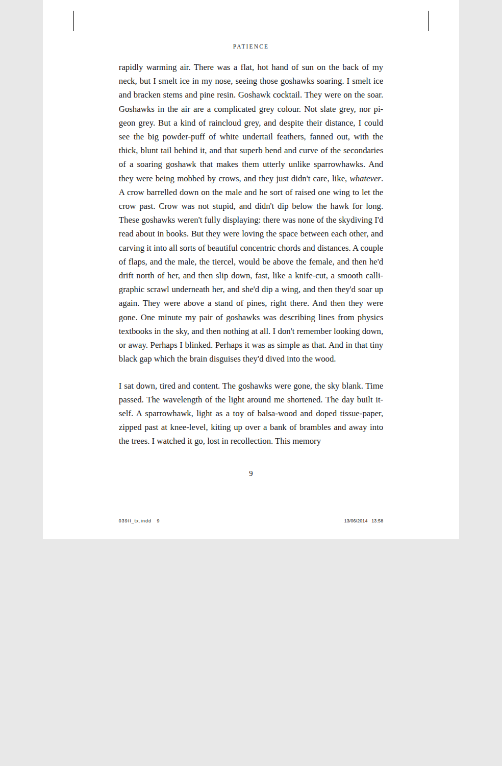Patience
rapidly warming air. There was a flat, hot hand of sun on the back of my neck, but I smelt ice in my nose, seeing those goshawks soaring. I smelt ice and bracken stems and pine resin. Goshawk cocktail. They were on the soar. Goshawks in the air are a complicated grey colour. Not slate grey, nor pigeon grey. But a kind of raincloud grey, and despite their distance, I could see the big powder-puff of white undertail feathers, fanned out, with the thick, blunt tail behind it, and that superb bend and curve of the secondaries of a soaring goshawk that makes them utterly unlike sparrowhawks. And they were being mobbed by crows, and they just didn't care, like, whatever. A crow barrelled down on the male and he sort of raised one wing to let the crow past. Crow was not stupid, and didn't dip below the hawk for long. These goshawks weren't fully displaying: there was none of the skydiving I'd read about in books. But they were loving the space between each other, and carving it into all sorts of beautiful concentric chords and distances. A couple of flaps, and the male, the tiercel, would be above the female, and then he'd drift north of her, and then slip down, fast, like a knife-cut, a smooth calligraphic scrawl underneath her, and she'd dip a wing, and then they'd soar up again. They were above a stand of pines, right there. And then they were gone. One minute my pair of goshawks was describing lines from physics textbooks in the sky, and then nothing at all. I don't remember looking down, or away. Perhaps I blinked. Perhaps it was as simple as that. And in that tiny black gap which the brain disguises they'd dived into the wood.
I sat down, tired and content. The goshawks were gone, the sky blank. Time passed. The wavelength of the light around me shortened. The day built itself. A sparrowhawk, light as a toy of balsa-wood and doped tissue-paper, zipped past at knee-level, kiting up over a bank of brambles and away into the trees. I watched it go, lost in recollection. This memory
9
039II_tx.indd 9 13/06/2014 13:58